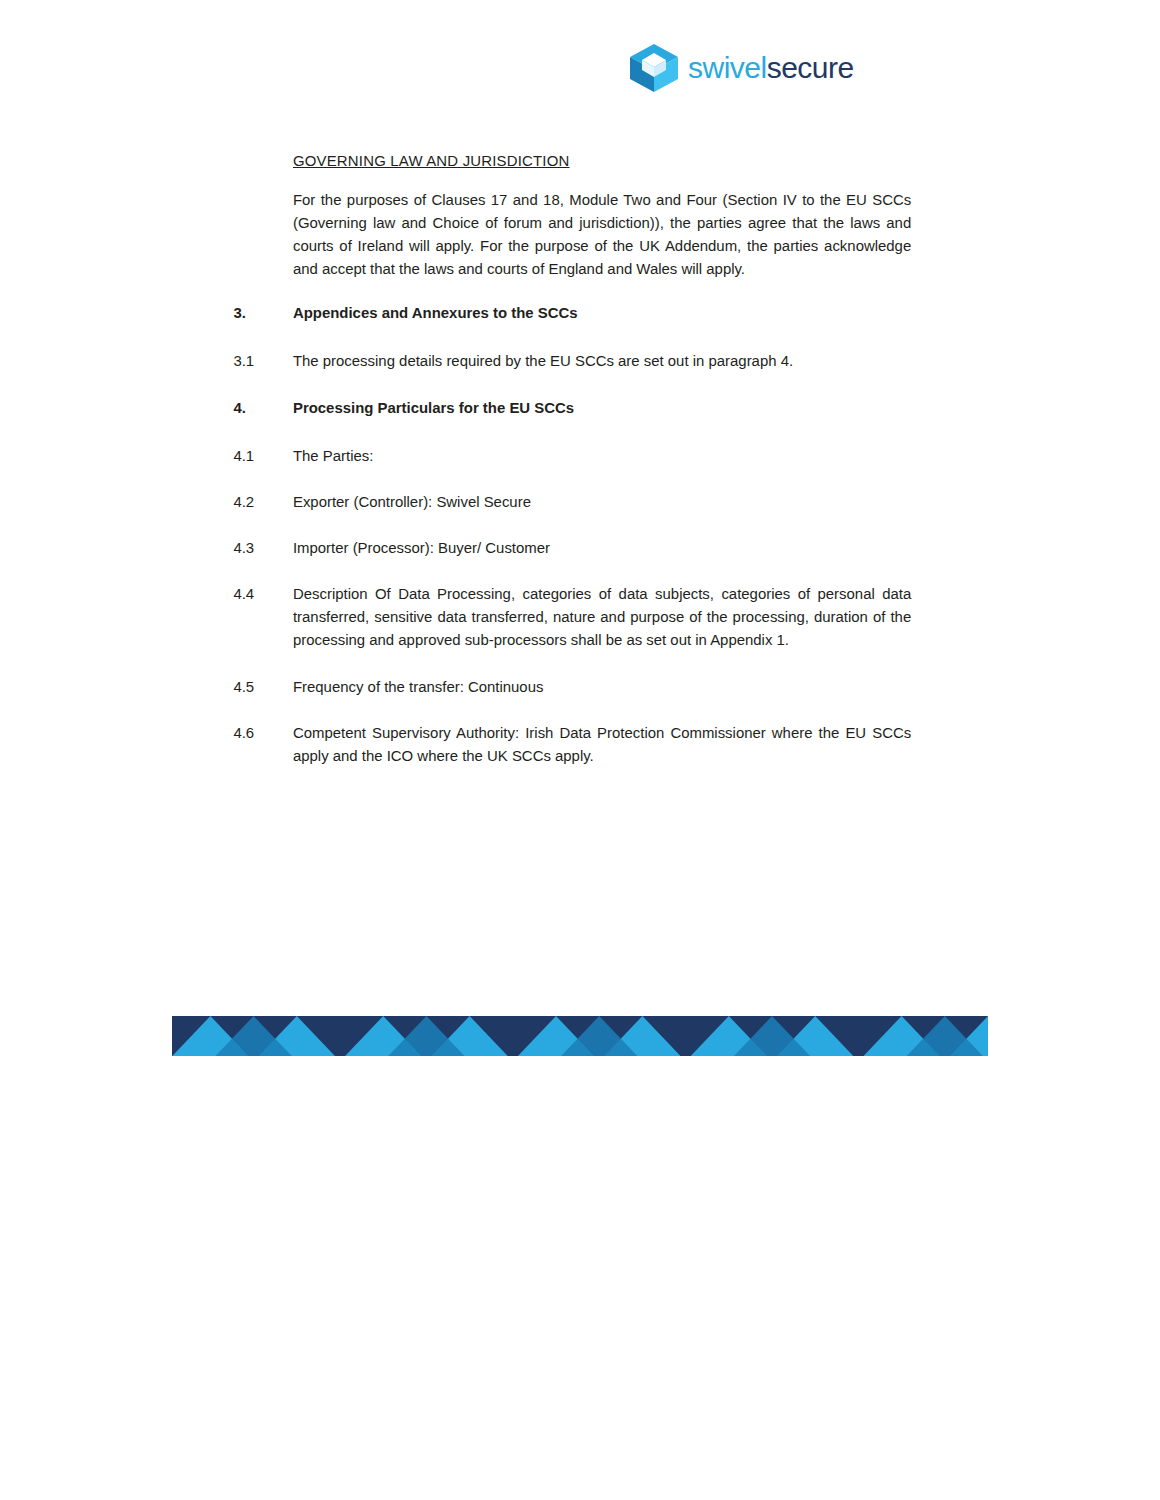swivelsecure
GOVERNING LAW AND JURISDICTION
For the purposes of Clauses 17 and 18, Module Two and Four (Section IV to the EU SCCs (Governing law and Choice of forum and jurisdiction)), the parties agree that the laws and courts of Ireland will apply. For the purpose of the UK Addendum, the parties acknowledge and accept that the laws and courts of England and Wales will apply.
3.
Appendices and Annexures to the SCCs
3.1
The processing details required by the EU SCCs are set out in paragraph 4.
4.
Processing Particulars for the EU SCCs
4.1
The Parties:
4.2
Exporter (Controller): Swivel Secure
4.3
Importer (Processor): Buyer/ Customer
4.4
Description Of Data Processing, categories of data subjects, categories of personal data transferred, sensitive data transferred, nature and purpose of the processing, duration of the processing and approved sub-processors shall be as set out in Appendix 1.
4.5
Frequency of the transfer: Continuous
4.6
Competent Supervisory Authority: Irish Data Protection Commissioner where the EU SCCs apply and the ICO where the UK SCCs apply.